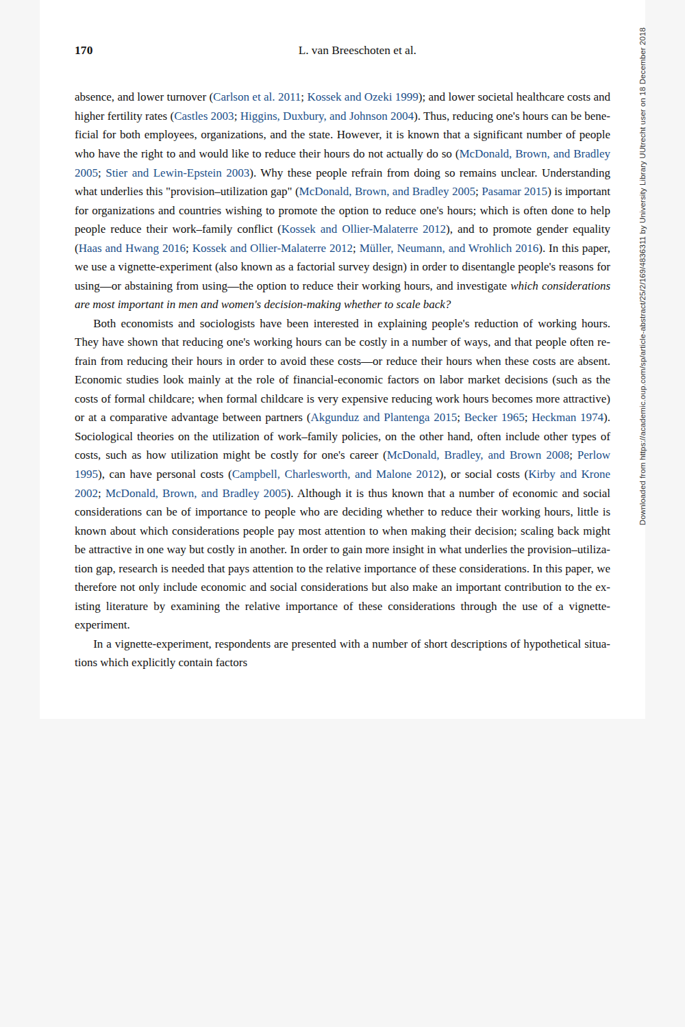Downloaded from https://academic.oup.com/sp/article-abstract/25/2/169/4836311 by University Library UUtrecht user on 18 December 2018
170 L. van Breeschoten et al.
absence, and lower turnover (Carlson et al. 2011; Kossek and Ozeki 1999); and lower societal healthcare costs and higher fertility rates (Castles 2003; Higgins, Duxbury, and Johnson 2004). Thus, reducing one's hours can be beneficial for both employees, organizations, and the state. However, it is known that a significant number of people who have the right to and would like to reduce their hours do not actually do so (McDonald, Brown, and Bradley 2005; Stier and Lewin-Epstein 2003). Why these people refrain from doing so remains unclear. Understanding what underlies this "provision–utilization gap" (McDonald, Brown, and Bradley 2005; Pasamar 2015) is important for organizations and countries wishing to promote the option to reduce one's hours; which is often done to help people reduce their work–family conflict (Kossek and Ollier-Malaterre 2012), and to promote gender equality (Haas and Hwang 2016; Kossek and Ollier-Malaterre 2012; Müller, Neumann, and Wrohlich 2016). In this paper, we use a vignette-experiment (also known as a factorial survey design) in order to disentangle people's reasons for using—or abstaining from using—the option to reduce their working hours, and investigate which considerations are most important in men and women's decision-making whether to scale back?
Both economists and sociologists have been interested in explaining people's reduction of working hours. They have shown that reducing one's working hours can be costly in a number of ways, and that people often refrain from reducing their hours in order to avoid these costs—or reduce their hours when these costs are absent. Economic studies look mainly at the role of financial-economic factors on labor market decisions (such as the costs of formal childcare; when formal childcare is very expensive reducing work hours becomes more attractive) or at a comparative advantage between partners (Akgunduz and Plantenga 2015; Becker 1965; Heckman 1974). Sociological theories on the utilization of work–family policies, on the other hand, often include other types of costs, such as how utilization might be costly for one's career (McDonald, Bradley, and Brown 2008; Perlow 1995), can have personal costs (Campbell, Charlesworth, and Malone 2012), or social costs (Kirby and Krone 2002; McDonald, Brown, and Bradley 2005). Although it is thus known that a number of economic and social considerations can be of importance to people who are deciding whether to reduce their working hours, little is known about which considerations people pay most attention to when making their decision; scaling back might be attractive in one way but costly in another. In order to gain more insight in what underlies the provision–utilization gap, research is needed that pays attention to the relative importance of these considerations. In this paper, we therefore not only include economic and social considerations but also make an important contribution to the existing literature by examining the relative importance of these considerations through the use of a vignette-experiment.
In a vignette-experiment, respondents are presented with a number of short descriptions of hypothetical situations which explicitly contain factors